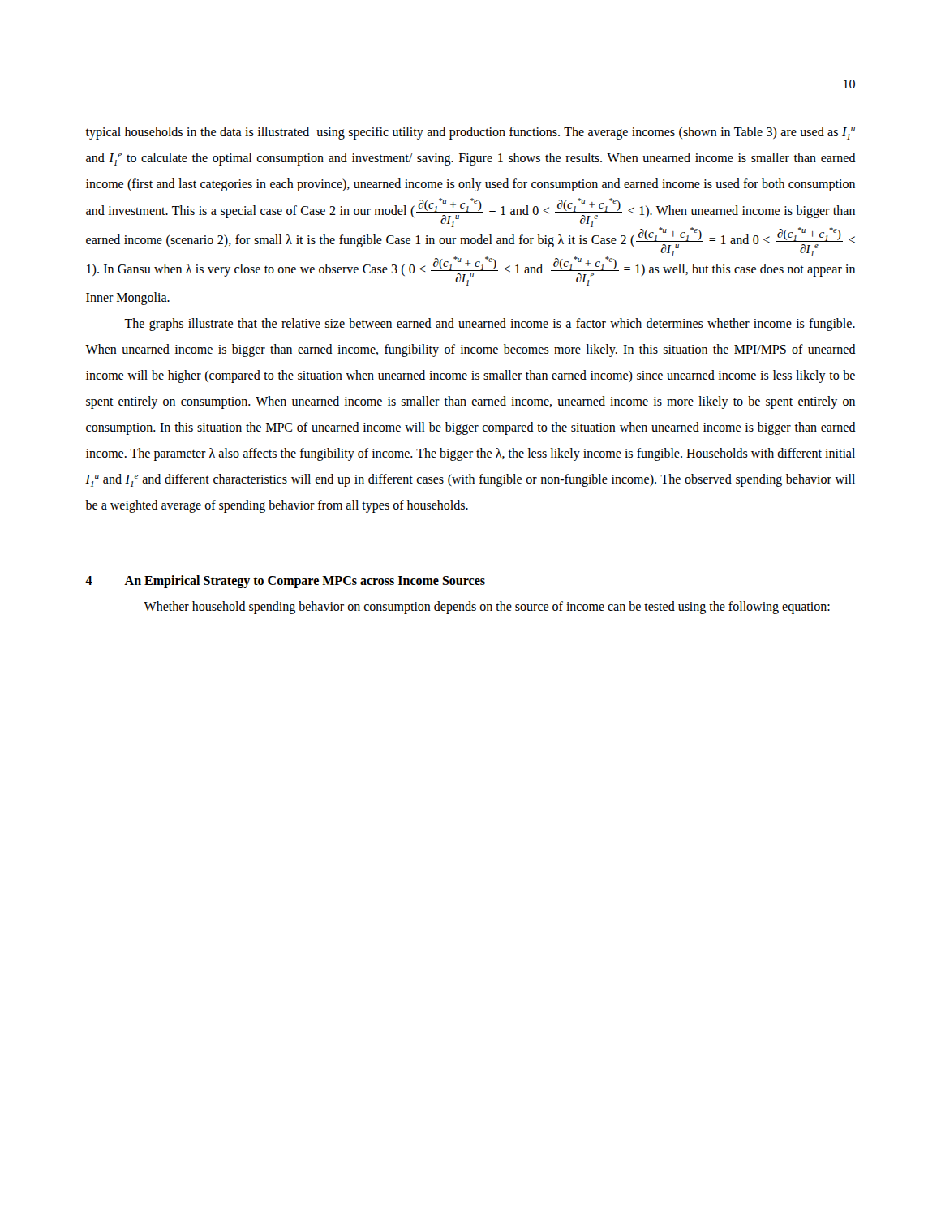10
typical households in the data is illustrated using specific utility and production functions. The average incomes (shown in Table 3) are used as I1u and I1e to calculate the optimal consumption and investment/ saving. Figure 1 shows the results. When unearned income is smaller than earned income (first and last categories in each province), unearned income is only used for consumption and earned income is used for both consumption and investment. This is a special case of Case 2 in our model (∂(c1*u + c1*e)∂I1u = 1 and 0 < ∂(c1*u + c1*e)∂I1e < 1). When unearned income is bigger than earned income (scenario 2), for small λ it is the fungible Case 1 in our model and for big λ it is Case 2 (∂(c1*u + c1*e)∂I1u = 1 and 0 < ∂(c1*u + c1*e)∂I1e < 1). In Gansu when λ is very close to one we observe Case 3 ( 0 < ∂(c1*u + c1*e)∂I1u < 1 and ∂(c1*u + c1*e)∂I1e = 1) as well, but this case does not appear in Inner Mongolia.
The graphs illustrate that the relative size between earned and unearned income is a factor which determines whether income is fungible. When unearned income is bigger than earned income, fungibility of income becomes more likely. In this situation the MPI/MPS of unearned income will be higher (compared to the situation when unearned income is smaller than earned income) since unearned income is less likely to be spent entirely on consumption. When unearned income is smaller than earned income, unearned income is more likely to be spent entirely on consumption. In this situation the MPC of unearned income will be bigger compared to the situation when unearned income is bigger than earned income. The parameter λ also affects the fungibility of income. The bigger the λ, the less likely income is fungible. Households with different initial I1u and I1e and different characteristics will end up in different cases (with fungible or non-fungible income). The observed spending behavior will be a weighted average of spending behavior from all types of households.
4 An Empirical Strategy to Compare MPCs across Income Sources
Whether household spending behavior on consumption depends on the source of income can be tested using the following equation: